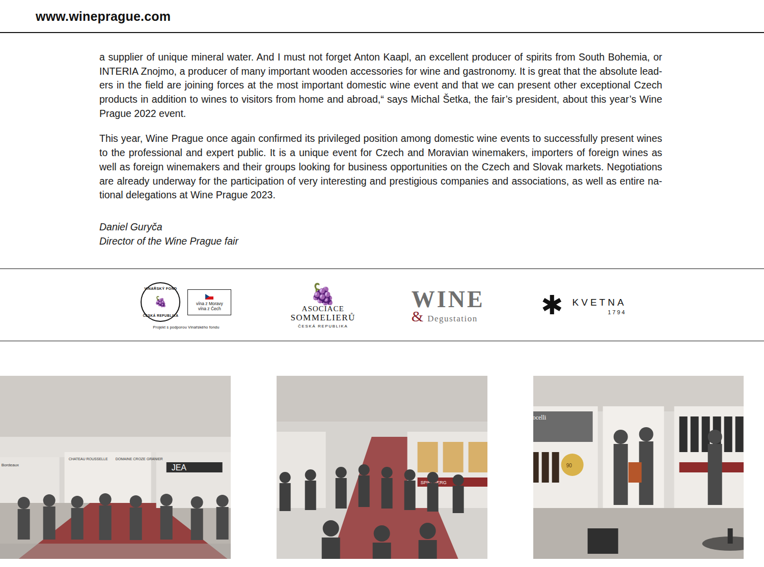www.wineprague.com
a supplier of unique mineral water. And I must not forget Anton Kaapl, an excellent producer of spirits from South Bohemia, or INTERIA Znojmo, a producer of many important wooden accessories for wine and gastronomy. It is great that the absolute leaders in the field are joining forces at the most important domestic wine event and that we can present other exceptional Czech products in addition to wines to visitors from home and abroad,“ says Michal Šetka, the fair’s president, about this year’s Wine Prague 2022 event.
This year, Wine Prague once again confirmed its privileged position among domestic wine events to successfully present wines to the professional and expert public. It is a unique event for Czech and Moravian winemakers, importers of foreign wines as well as foreign winemakers and their groups looking for business opportunities on the Czech and Slovak markets. Negotiations are already underway for the participation of very interesting and prestigious companies and associations, as well as entire national delegations at Wine Prague 2023.
Daniel Guryča Director of the Wine Prague fair
VINAŘSKÝ FOND
🍇
ČESKÁ REPUBLIKA
vína z Moravy
vína z Čech
Projekt s podporou Vinařského fondu
🍇
ASOCIACE SOMMELIERŮ
ČESKÁ REPUBLIKA
WINE
& Degustation
✱
KVETNA
1794
JEA Bordeaux CHATEAU ROUSSELLE DOMAINE CROZE GRANIER
SPIELBERG
bocelli 90